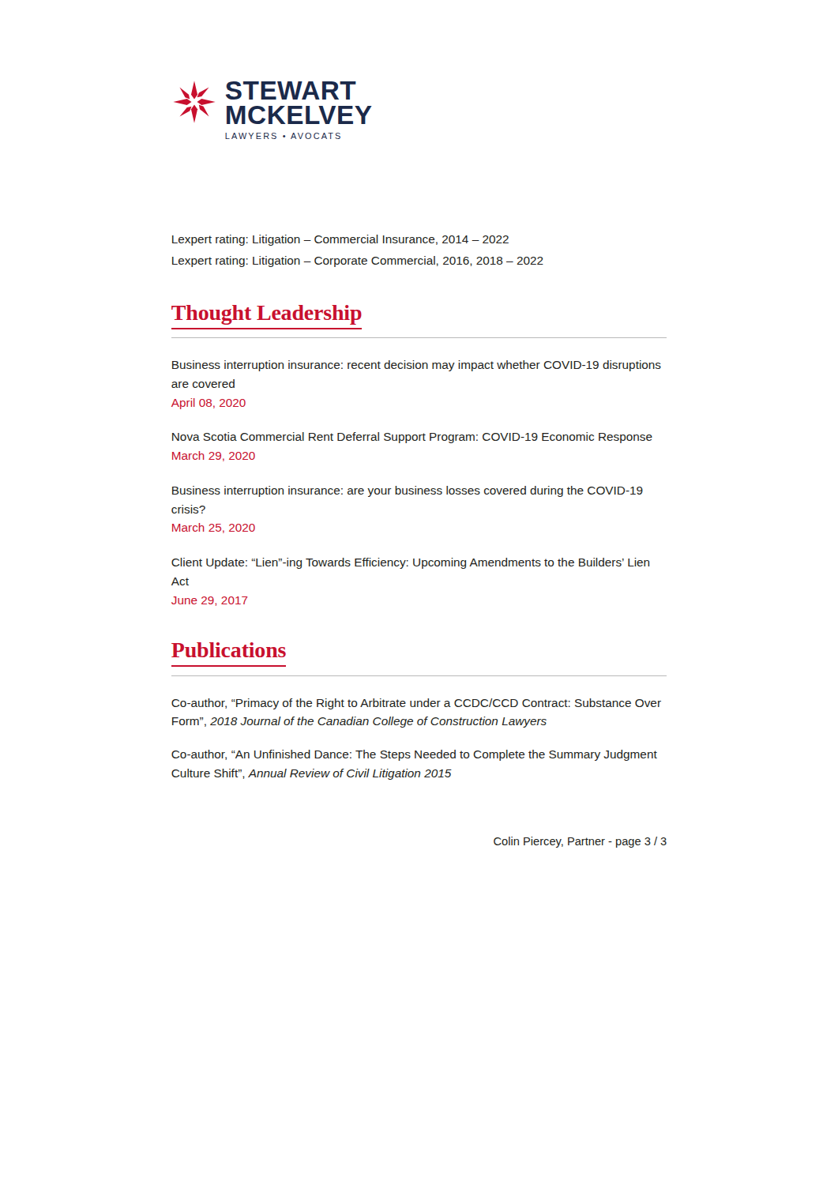STEWART MCKELVEY LAWYERS • AVOCATS
Lexpert rating: Litigation – Commercial Insurance, 2014 – 2022
Lexpert rating: Litigation – Corporate Commercial, 2016, 2018 – 2022
Thought Leadership
Business interruption insurance: recent decision may impact whether COVID-19 disruptions are covered
April 08, 2020
Nova Scotia Commercial Rent Deferral Support Program: COVID-19 Economic Response
March 29, 2020
Business interruption insurance: are your business losses covered during the COVID-19 crisis?
March 25, 2020
Client Update: “Lien”-ing Towards Efficiency: Upcoming Amendments to the Builders’ Lien Act
June 29, 2017
Publications
Co-author, “Primacy of the Right to Arbitrate under a CCDC/CCD Contract: Substance Over Form”, 2018 Journal of the Canadian College of Construction Lawyers
Co-author, “An Unfinished Dance: The Steps Needed to Complete the Summary Judgment Culture Shift”, Annual Review of Civil Litigation 2015
Colin Piercey, Partner - page 3 / 3